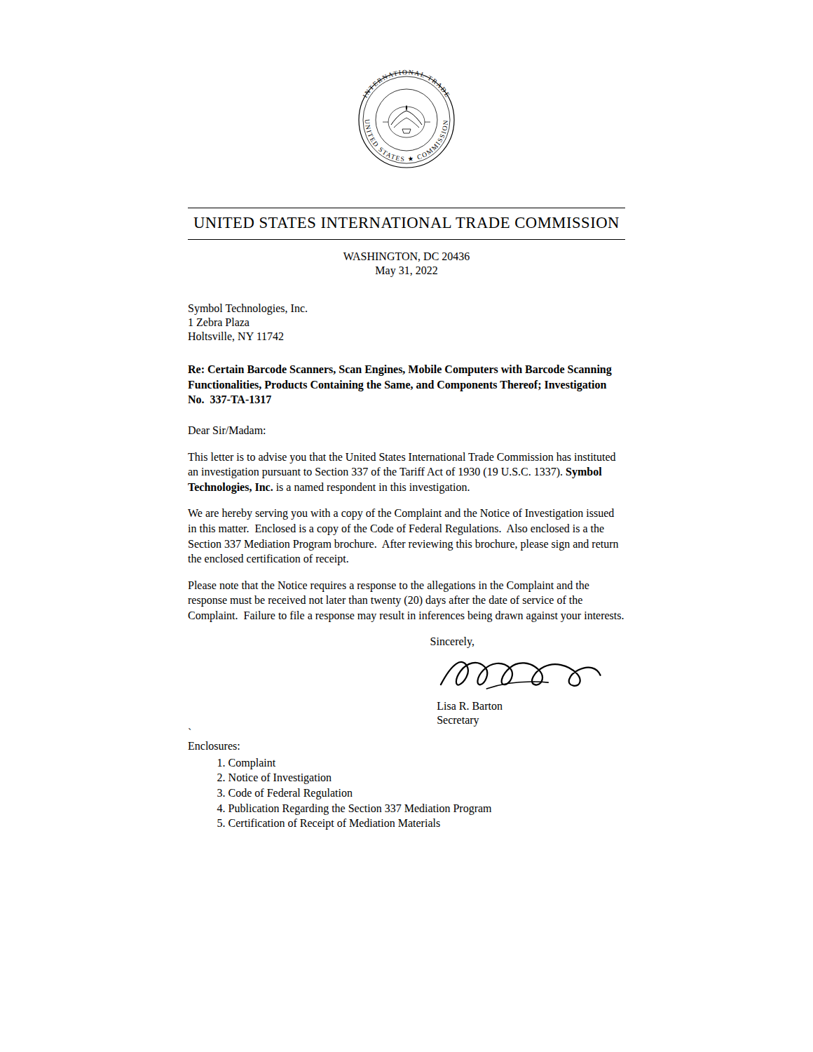INTERNATIONAL TRADE UNITED STATES ★ COMMISSION
UNITED STATES INTERNATIONAL TRADE COMMISSION
WASHINGTON, DC 20436
May 31, 2022
Symbol Technologies, Inc.
1 Zebra Plaza
Holtsville, NY 11742
Re: Certain Barcode Scanners, Scan Engines, Mobile Computers with Barcode Scanning Functionalities, Products Containing the Same, and Components Thereof; Investigation No. 337-TA-1317
Dear Sir/Madam:
This letter is to advise you that the United States International Trade Commission has instituted an investigation pursuant to Section 337 of the Tariff Act of 1930 (19 U.S.C. 1337). Symbol Technologies, Inc. is a named respondent in this investigation.
We are hereby serving you with a copy of the Complaint and the Notice of Investigation issued in this matter. Enclosed is a copy of the Code of Federal Regulations. Also enclosed is a the Section 337 Mediation Program brochure. After reviewing this brochure, please sign and return the enclosed certification of receipt.
Please note that the Notice requires a response to the allegations in the Complaint and the response must be received not later than twenty (20) days after the date of service of the Complaint. Failure to file a response may result in inferences being drawn against your interests.
Sincerely,
Lisa R. Barton
Secretary
`
Enclosures:
Complaint
Notice of Investigation
Code of Federal Regulation
Publication Regarding the Section 337 Mediation Program
Certification of Receipt of Mediation Materials